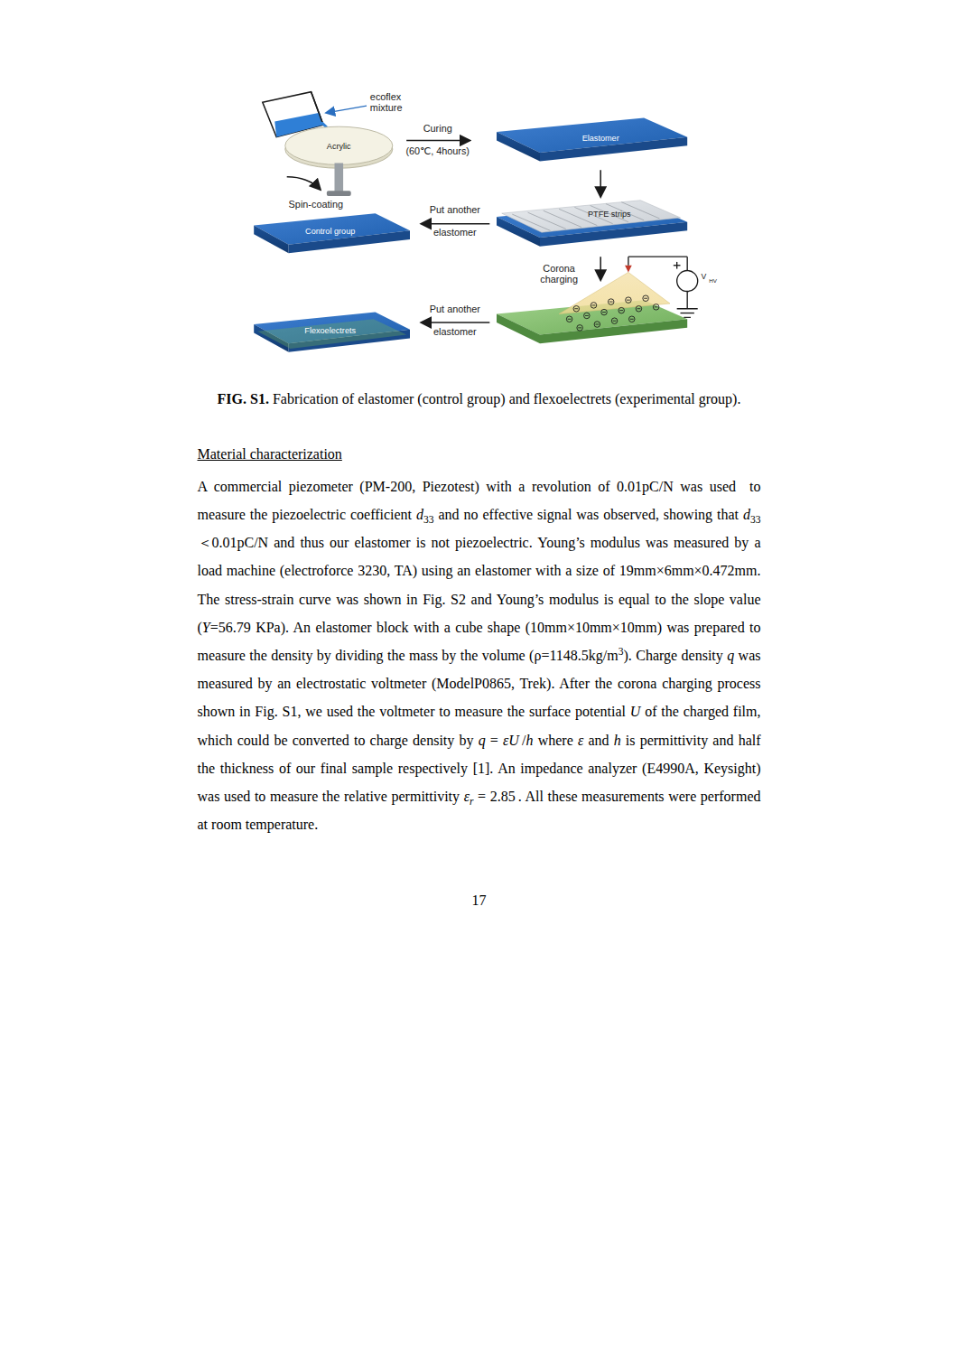ecoflex mixture Acrylic Spin-coating Curing (60℃, 4hours) Elastomer PTFE strips Put another elastomer Control group Corona charging V HV Put another elastomer Flexoelectrets
FIG. S1. Fabrication of elastomer (control group) and flexoelectrets (experimental group).
Material characterization
A commercial piezometer (PM-200, Piezotest) with a revolution of 0.01pC/N was used to measure the piezoelectric coefficient d33 and no effective signal was observed, showing that d33 ＜0.01pC/N and thus our elastomer is not piezoelectric. Young’s modulus was measured by a load machine (electroforce 3230, TA) using an elastomer with a size of 19mm×6mm×0.472mm. The stress-strain curve was shown in Fig. S2 and Young’s modulus is equal to the slope value (Y=56.79 KPa). An elastomer block with a cube shape (10mm×10mm×10mm) was prepared to measure the density by dividing the mass by the volume (ρ=1148.5kg/m3). Charge density q was measured by an electrostatic voltmeter (ModelP0865, Trek). After the corona charging process shown in Fig. S1, we used the voltmeter to measure the surface potential U of the charged film, which could be converted to charge density by q = εU /h where ε and h is permittivity and half the thickness of our final sample respectively [1]. An impedance analyzer (E4990A, Keysight) was used to measure the relative permittivity εr = 2.85 . All these measurements were performed at room temperature.
17